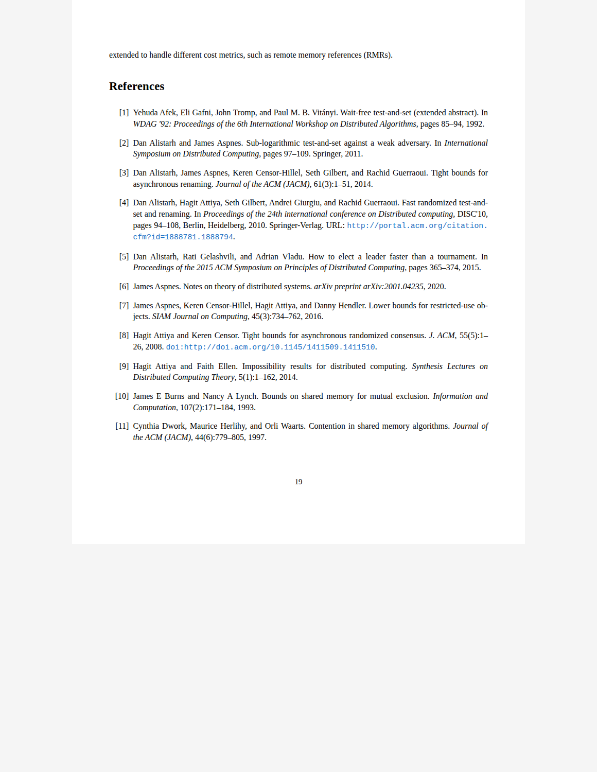extended to handle different cost metrics, such as remote memory references (RMRs).
References
Yehuda Afek, Eli Gafni, John Tromp, and Paul M. B. Vitányi. Wait-free test-and-set (extended abstract). In WDAG '92: Proceedings of the 6th International Workshop on Distributed Algorithms, pages 85–94, 1992.
Dan Alistarh and James Aspnes. Sub-logarithmic test-and-set against a weak adversary. In International Symposium on Distributed Computing, pages 97–109. Springer, 2011.
Dan Alistarh, James Aspnes, Keren Censor-Hillel, Seth Gilbert, and Rachid Guerraoui. Tight bounds for asynchronous renaming. Journal of the ACM (JACM), 61(3):1–51, 2014.
Dan Alistarh, Hagit Attiya, Seth Gilbert, Andrei Giurgiu, and Rachid Guerraoui. Fast randomized test-and-set and renaming. In Proceedings of the 24th international conference on Distributed computing, DISC'10, pages 94–108, Berlin, Heidelberg, 2010. Springer-Verlag. URL: http://portal.acm.org/citation.cfm?id=1888781.1888794.
Dan Alistarh, Rati Gelashvili, and Adrian Vladu. How to elect a leader faster than a tournament. In Proceedings of the 2015 ACM Symposium on Principles of Distributed Computing, pages 365–374, 2015.
James Aspnes. Notes on theory of distributed systems. arXiv preprint arXiv:2001.04235, 2020.
James Aspnes, Keren Censor-Hillel, Hagit Attiya, and Danny Hendler. Lower bounds for restricted-use objects. SIAM Journal on Computing, 45(3):734–762, 2016.
Hagit Attiya and Keren Censor. Tight bounds for asynchronous randomized consensus. J. ACM, 55(5):1–26, 2008. doi:http://doi.acm.org/10.1145/1411509.1411510.
Hagit Attiya and Faith Ellen. Impossibility results for distributed computing. Synthesis Lectures on Distributed Computing Theory, 5(1):1–162, 2014.
James E Burns and Nancy A Lynch. Bounds on shared memory for mutual exclusion. Information and Computation, 107(2):171–184, 1993.
Cynthia Dwork, Maurice Herlihy, and Orli Waarts. Contention in shared memory algorithms. Journal of the ACM (JACM), 44(6):779–805, 1997.
19